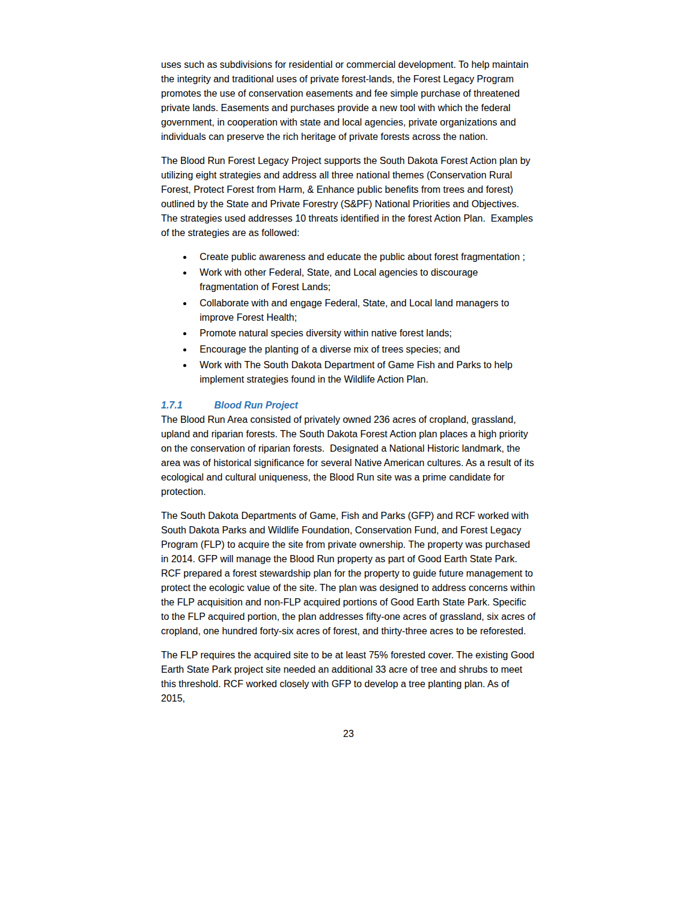uses such as subdivisions for residential or commercial development. To help maintain the integrity and traditional uses of private forest-lands, the Forest Legacy Program promotes the use of conservation easements and fee simple purchase of threatened private lands. Easements and purchases provide a new tool with which the federal government, in cooperation with state and local agencies, private organizations and individuals can preserve the rich heritage of private forests across the nation.
The Blood Run Forest Legacy Project supports the South Dakota Forest Action plan by utilizing eight strategies and address all three national themes (Conservation Rural Forest, Protect Forest from Harm, & Enhance public benefits from trees and forest) outlined by the State and Private Forestry (S&PF) National Priorities and Objectives. The strategies used addresses 10 threats identified in the forest Action Plan. Examples of the strategies are as followed:
Create public awareness and educate the public about forest fragmentation ;
Work with other Federal, State, and Local agencies to discourage fragmentation of Forest Lands;
Collaborate with and engage Federal, State, and Local land managers to improve Forest Health;
Promote natural species diversity within native forest lands;
Encourage the planting of a diverse mix of trees species; and
Work with The South Dakota Department of Game Fish and Parks to help implement strategies found in the Wildlife Action Plan.
1.7.1 Blood Run Project
The Blood Run Area consisted of privately owned 236 acres of cropland, grassland, upland and riparian forests. The South Dakota Forest Action plan places a high priority on the conservation of riparian forests. Designated a National Historic landmark, the area was of historical significance for several Native American cultures. As a result of its ecological and cultural uniqueness, the Blood Run site was a prime candidate for protection.
The South Dakota Departments of Game, Fish and Parks (GFP) and RCF worked with South Dakota Parks and Wildlife Foundation, Conservation Fund, and Forest Legacy Program (FLP) to acquire the site from private ownership. The property was purchased in 2014. GFP will manage the Blood Run property as part of Good Earth State Park. RCF prepared a forest stewardship plan for the property to guide future management to protect the ecologic value of the site. The plan was designed to address concerns within the FLP acquisition and non-FLP acquired portions of Good Earth State Park. Specific to the FLP acquired portion, the plan addresses fifty-one acres of grassland, six acres of cropland, one hundred forty-six acres of forest, and thirty-three acres to be reforested.
The FLP requires the acquired site to be at least 75% forested cover. The existing Good Earth State Park project site needed an additional 33 acre of tree and shrubs to meet this threshold. RCF worked closely with GFP to develop a tree planting plan. As of 2015,
23